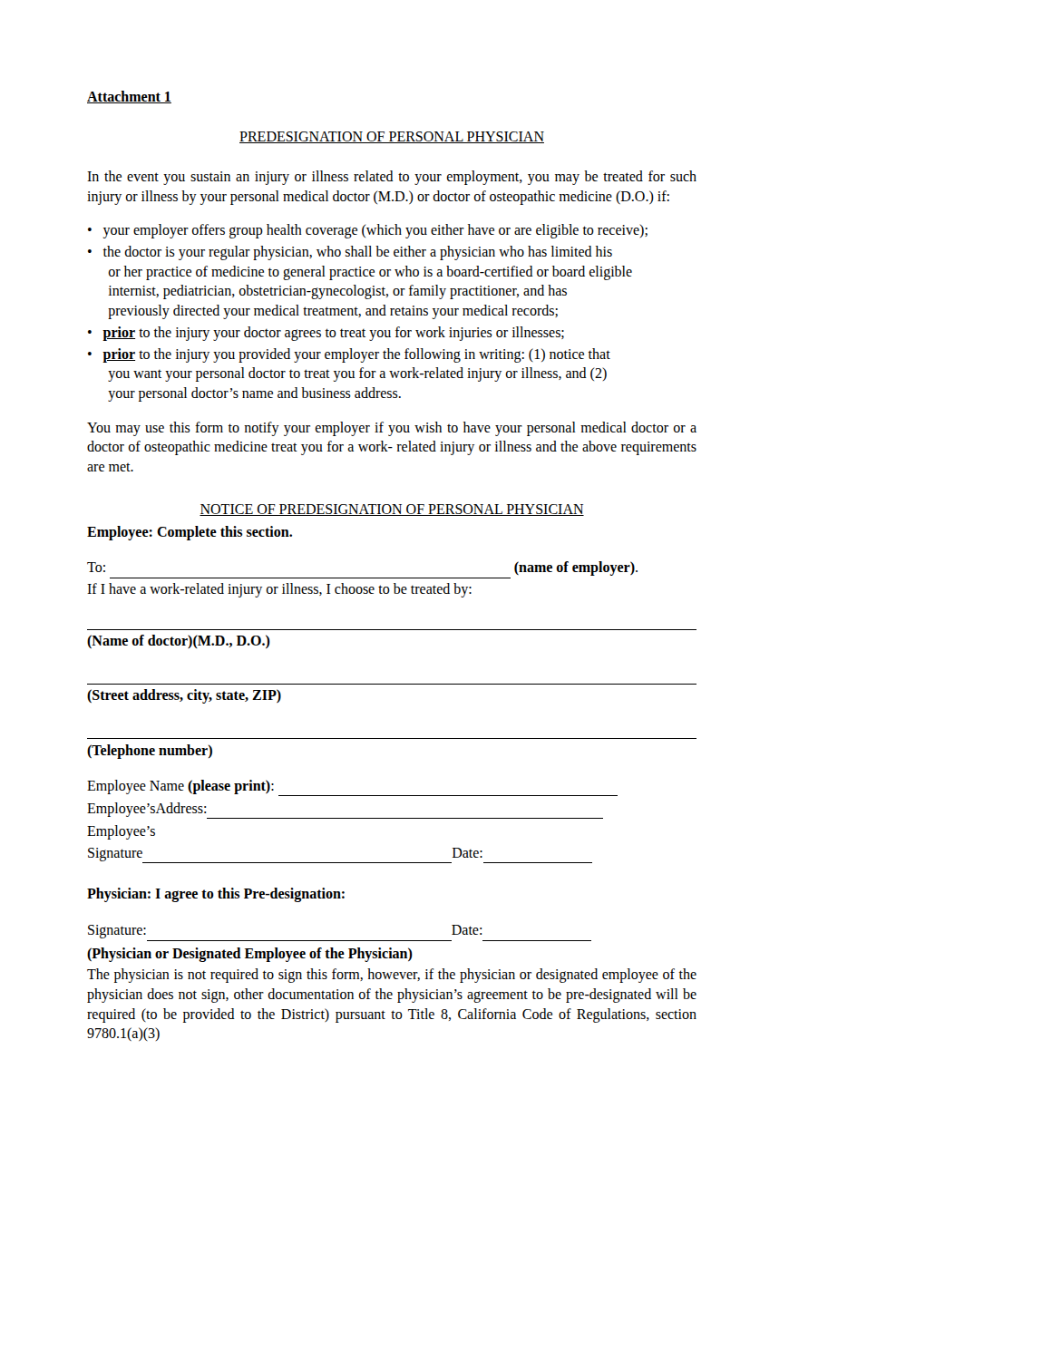Attachment 1
PREDESIGNATION OF PERSONAL PHYSICIAN
In the event you sustain an injury or illness related to your employment, you may be treated for such injury or illness by your personal medical doctor (M.D.) or doctor of osteopathic medicine (D.O.) if:
your employer offers group health coverage (which you either have or are eligible to receive);
the doctor is your regular physician, who shall be either a physician who has limited his or her practice of medicine to general practice or who is a board-certified or board eligible internist, pediatrician, obstetrician-gynecologist, or family practitioner, and has previously directed your medical treatment, and retains your medical records;
prior to the injury your doctor agrees to treat you for work injuries or illnesses;
prior to the injury you provided your employer the following in writing: (1) notice that you want your personal doctor to treat you for a work-related injury or illness, and (2) your personal doctor’s name and business address.
You may use this form to notify your employer if you wish to have your personal medical doctor or a doctor of osteopathic medicine treat you for a work- related injury or illness and the above requirements are met.
NOTICE OF PREDESIGNATION OF PERSONAL PHYSICIAN
Employee: Complete this section.
To: (name of employer).
If I have a work-related injury or illness, I choose to be treated by:
(Name of doctor)(M.D., D.O.)
(Street address, city, state, ZIP)
(Telephone number)
Employee Name (please print):
Employee’sAddress:
Employee’s
Signature Date:
Physician: I agree to this Pre-designation:
Signature: Date:
(Physician or Designated Employee of the Physician)
The physician is not required to sign this form, however, if the physician or designated employee of the physician does not sign, other documentation of the physician’s agreement to be pre-designated will be required (to be provided to the District) pursuant to Title 8, California Code of Regulations, section 9780.1(a)(3)